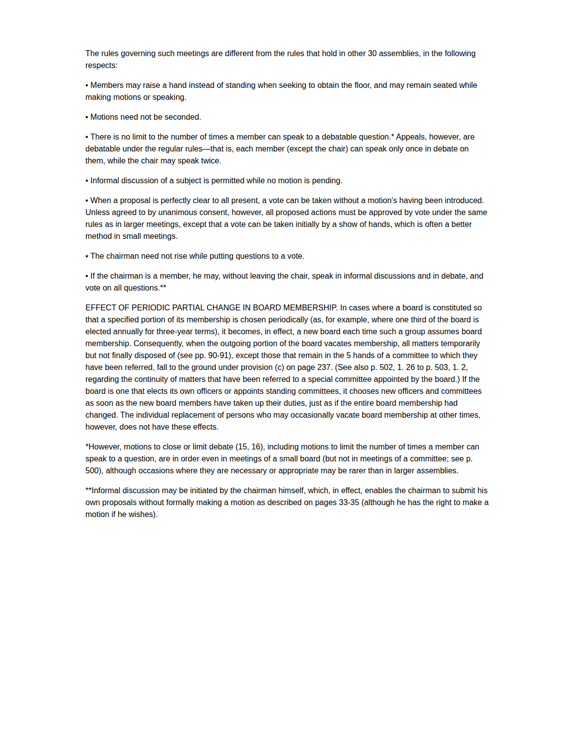The rules governing such meetings are different from the rules that hold in other 30 assemblies, in the following respects:
Members may raise a hand instead of standing when seeking to obtain the floor, and may remain seated while making motions or speaking.
Motions need not be seconded.
There is no limit to the number of times a member can speak to a debatable question.* Appeals, however, are debatable under the regular rules—that is, each member (except the chair) can speak only once in debate on them, while the chair may speak twice.
Informal discussion of a subject is permitted while no motion is pending.
When a proposal is perfectly clear to all present, a vote can be taken without a motion's having been introduced. Unless agreed to by unanimous consent, however, all proposed actions must be approved by vote under the same rules as in larger meetings, except that a vote can be taken initially by a show of hands, which is often a better method in small meetings.
The chairman need not rise while putting questions to a vote.
If the chairman is a member, he may, without leaving the chair, speak in informal discussions and in debate, and vote on all questions.**
EFFECT OF PERIODIC PARTIAL CHANGE IN BOARD MEMBERSHIP. In cases where a board is constituted so that a specified portion of its membership is chosen periodically (as, for example, where one third of the board is elected annually for three-year terms), it becomes, in effect, a new board each time such a group assumes board membership. Consequently, when the outgoing portion of the board vacates membership, all matters temporarily but not finally disposed of (see pp. 90-91), except those that remain in the 5 hands of a committee to which they have been referred, fall to the ground under provision (c) on page 237. (See also p. 502, 1. 26 to p. 503, 1. 2, regarding the continuity of matters that have been referred to a special committee appointed by the board.) If the board is one that elects its own officers or appoints standing committees, it chooses new officers and committees as soon as the new board members have taken up their duties, just as if the entire board membership had changed. The individual replacement of persons who may occasionally vacate board membership at other times, however, does not have these effects.
*However, motions to close or limit debate (15, 16), including motions to limit the number of times a member can speak to a question, are in order even in meetings of a small board (but not in meetings of a committee; see p. 500), although occasions where they are necessary or appropriate may be rarer than in larger assemblies.
**Informal discussion may be initiated by the chairman himself, which, in effect, enables the chairman to submit his own proposals without formally making a motion as described on pages 33-35 (although he has the right to make a motion if he wishes).